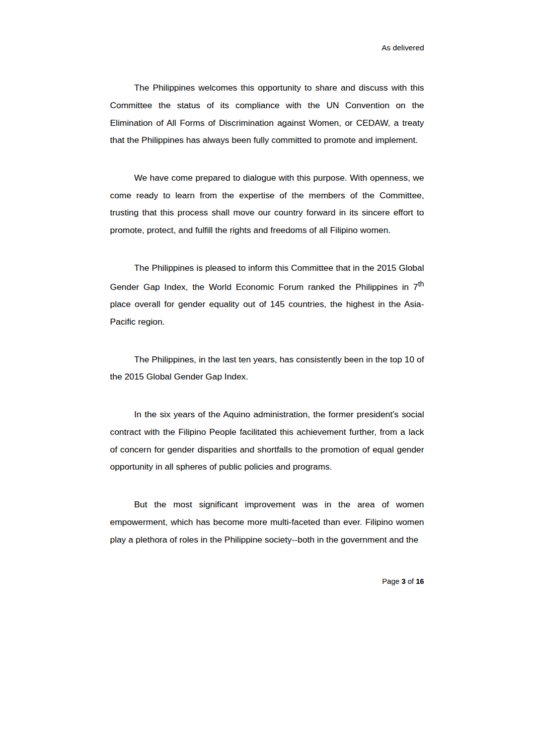As delivered
The Philippines welcomes this opportunity to share and discuss with this Committee the status of its compliance with the UN Convention on the Elimination of All Forms of Discrimination against Women, or CEDAW, a treaty that the Philippines has always been fully committed to promote and implement.
We have come prepared to dialogue with this purpose. With openness, we come ready to learn from the expertise of the members of the Committee, trusting that this process shall move our country forward in its sincere effort to promote, protect, and fulfill the rights and freedoms of all Filipino women.
The Philippines is pleased to inform this Committee that in the 2015 Global Gender Gap Index, the World Economic Forum ranked the Philippines in 7th place overall for gender equality out of 145 countries, the highest in the Asia-Pacific region.
The Philippines, in the last ten years, has consistently been in the top 10 of the 2015 Global Gender Gap Index.
In the six years of the Aquino administration, the former president's social contract with the Filipino People facilitated this achievement further, from a lack of concern for gender disparities and shortfalls to the promotion of equal gender opportunity in all spheres of public policies and programs.
But the most significant improvement was in the area of women empowerment, which has become more multi-faceted than ever. Filipino women play a plethora of roles in the Philippine society--both in the government and the
Page 3 of 16